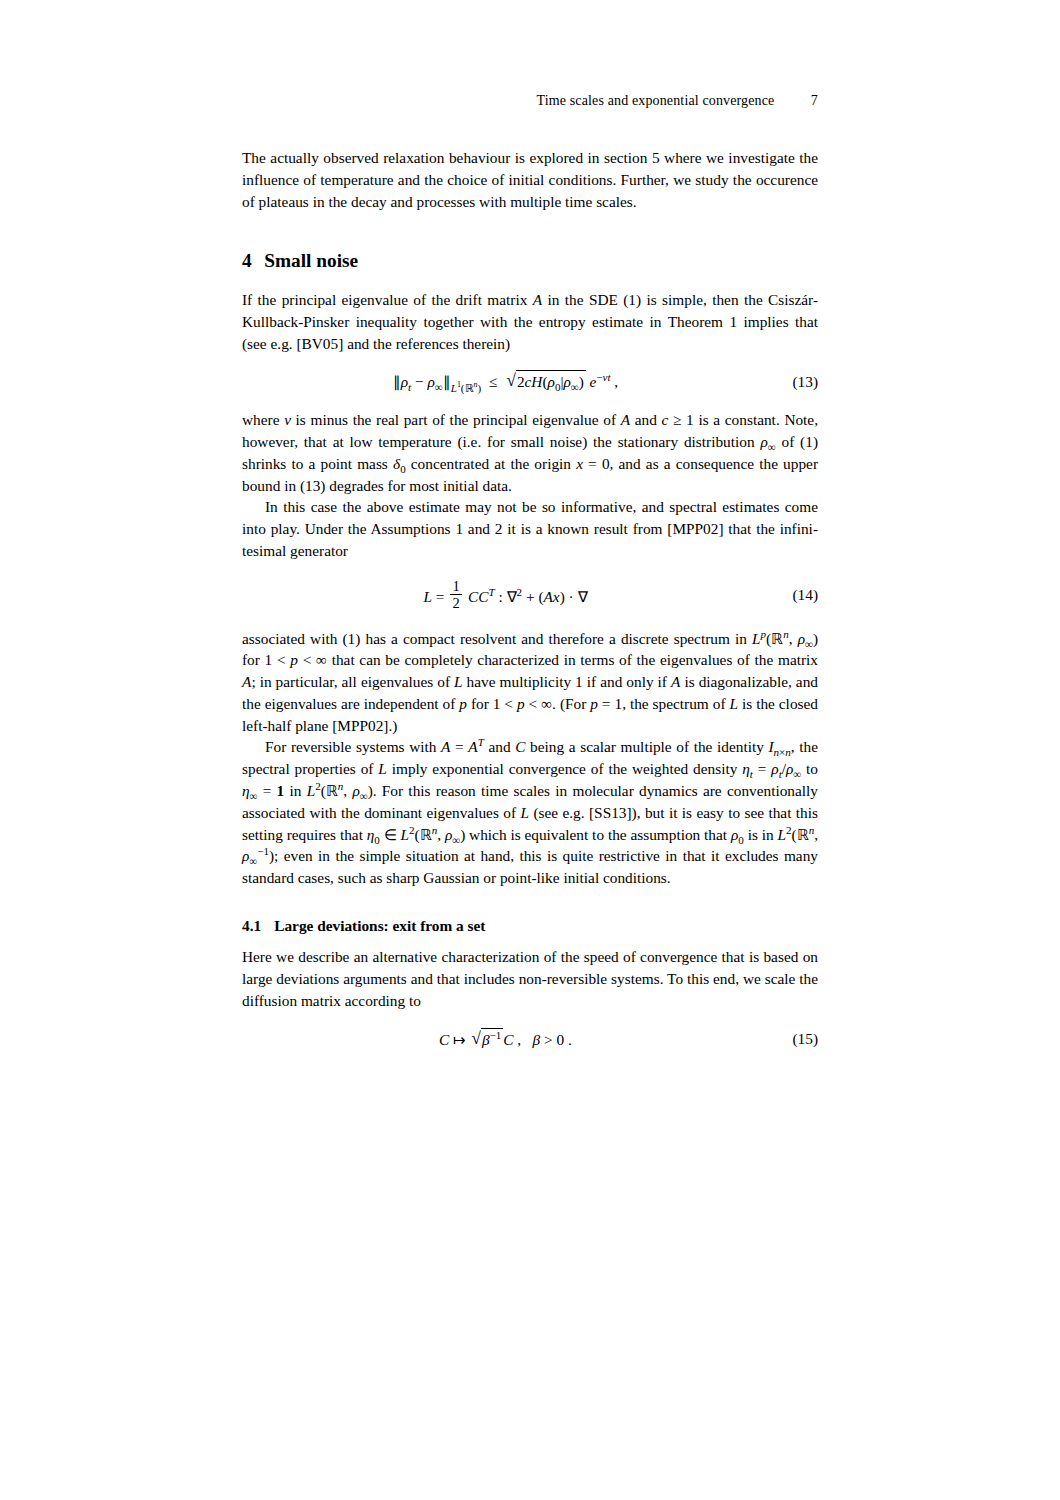Time scales and exponential convergence 7
The actually observed relaxation behaviour is explored in section 5 where we investigate the influence of temperature and the choice of initial conditions. Further, we study the occurence of plateaus in the decay and processes with multiple time scales.
4 Small noise
If the principal eigenvalue of the drift matrix A in the SDE (1) is simple, then the Csiszár-Kullback-Pinsker inequality together with the entropy estimate in Theorem 1 implies that (see e.g. [BV05] and the references therein)
∥ρt − ρ∞∥L1(ℝn) ≤ 2cH(ρ0|ρ∞) e−νt ,
(13)
where ν is minus the real part of the principal eigenvalue of A and c ≥ 1 is a constant. Note, however, that at low temperature (i.e. for small noise) the stationary distribution ρ∞ of (1) shrinks to a point mass δ0 concentrated at the origin x = 0, and as a consequence the upper bound in (13) degrades for most initial data.
In this case the above estimate may not be so informative, and spectral estimates come into play. Under the Assumptions 1 and 2 it is a known result from [MPP02] that the infinitesimal generator
L = 12 CCT : ∇2 + (Ax) · ∇
(14)
associated with (1) has a compact resolvent and therefore a discrete spectrum in Lp(ℝn, ρ∞) for 1 < p < ∞ that can be completely characterized in terms of the eigenvalues of the matrix A; in particular, all eigenvalues of L have multiplicity 1 if and only if A is diagonalizable, and the eigenvalues are independent of p for 1 < p < ∞. (For p = 1, the spectrum of L is the closed left-half plane [MPP02].)
For reversible systems with A = AT and C being a scalar multiple of the identity In×n, the spectral properties of L imply exponential convergence of the weighted density ηt = ρt/ρ∞ to η∞ = 1 in L2(ℝn, ρ∞). For this reason time scales in molecular dynamics are conventionally associated with the dominant eigenvalues of L (see e.g. [SS13]), but it is easy to see that this setting requires that η0 ∈ L2(ℝn, ρ∞) which is equivalent to the assumption that ρ0 is in L2(ℝn, ρ∞−1); even in the simple situation at hand, this is quite restrictive in that it excludes many standard cases, such as sharp Gaussian or point-like initial conditions.
4.1 Large deviations: exit from a set
Here we describe an alternative characterization of the speed of convergence that is based on large deviations arguments and that includes non-reversible systems. To this end, we scale the diffusion matrix according to
C ↦ β−1 C , β > 0 .
(15)